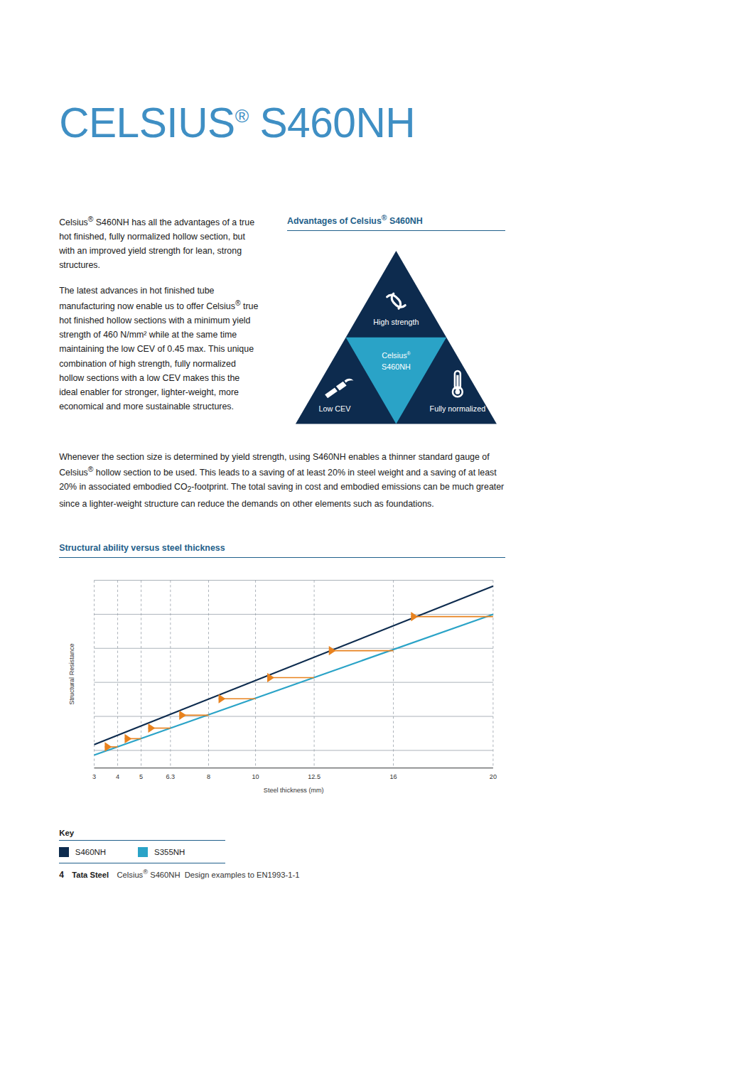CELSIUS® S460NH
Celsius® S460NH has all the advantages of a true hot finished, fully normalized hollow section, but with an improved yield strength for lean, strong structures.
The latest advances in hot finished tube manufacturing now enable us to offer Celsius® true hot finished hollow sections with a minimum yield strength of 460 N/mm² while at the same time maintaining the low CEV of 0.45 max. This unique combination of high strength, fully normalized hollow sections with a low CEV makes this the ideal enabler for stronger, lighter-weight, more economical and more sustainable structures.
Advantages of Celsius® S460NH
High strength Celsius® S460NH Low CEV Fully normalized
Whenever the section size is determined by yield strength, using S460NH enables a thinner standard gauge of Celsius® hollow section to be used. This leads to a saving of at least 20% in steel weight and a saving of at least 20% in associated embodied CO2-footprint. The total saving in cost and embodied emissions can be much greater since a lighter-weight structure can reduce the demands on other elements such as foundations.
Structural ability versus steel thickness
3 4 5 6.3 8 10 12.5 16 20 Steel thickness (mm) Structural Resistance
Key
S460NH
S355NH
4 Tata Steel Celsius® S460NH Design examples to EN1993-1-1